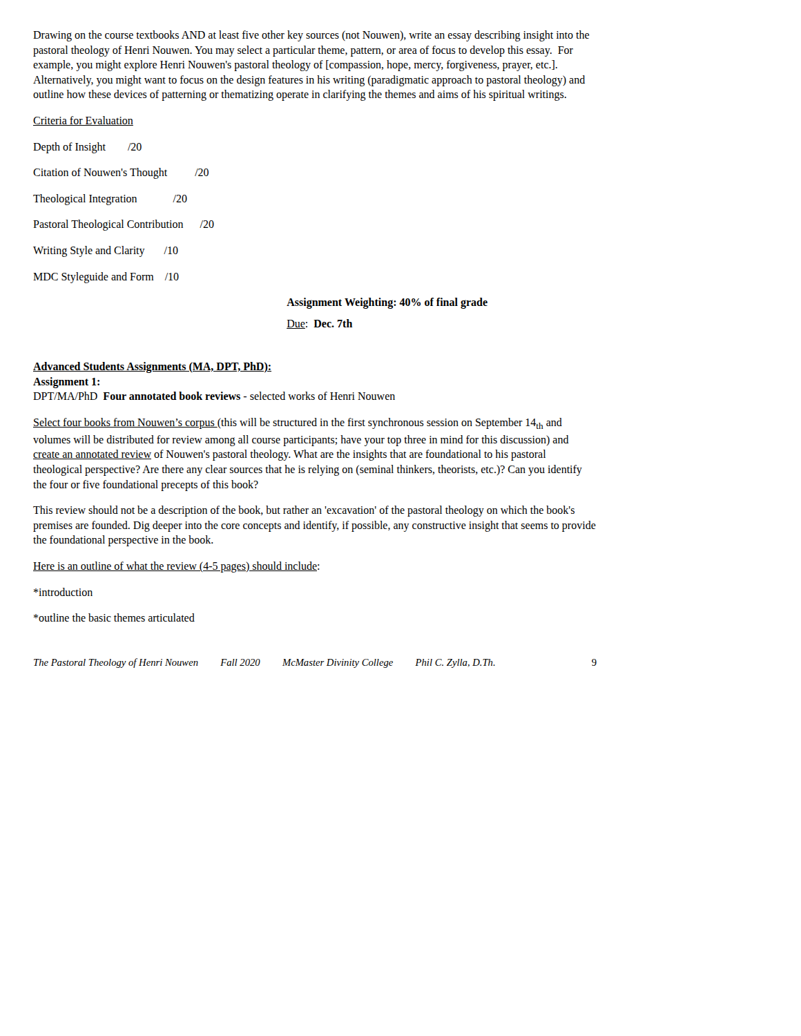Drawing on the course textbooks AND at least five other key sources (not Nouwen), write an essay describing insight into the pastoral theology of Henri Nouwen. You may select a particular theme, pattern, or area of focus to develop this essay. For example, you might explore Henri Nouwen's pastoral theology of [compassion, hope, mercy, forgiveness, prayer, etc.]. Alternatively, you might want to focus on the design features in his writing (paradigmatic approach to pastoral theology) and outline how these devices of patterning or thematizing operate in clarifying the themes and aims of his spiritual writings.
Criteria for Evaluation
Depth of Insight /20
Citation of Nouwen's Thought /20
Theological Integration /20
Pastoral Theological Contribution /20
Writing Style and Clarity /10
MDC Styleguide and Form /10
Assignment Weighting: 40% of final grade
Due: Dec. 7th
Advanced Students Assignments (MA, DPT, PhD):
Assignment 1:
DPT/MA/PhD Four annotated book reviews - selected works of Henri Nouwen
Select four books from Nouwen’s corpus (this will be structured in the first synchronous session on September 14th and volumes will be distributed for review among all course participants; have your top three in mind for this discussion) and create an annotated review of Nouwen's pastoral theology. What are the insights that are foundational to his pastoral theological perspective? Are there any clear sources that he is relying on (seminal thinkers, theorists, etc.)? Can you identify the four or five foundational precepts of this book?
This review should not be a description of the book, but rather an 'excavation' of the pastoral theology on which the book's premises are founded. Dig deeper into the core concepts and identify, if possible, any constructive insight that seems to provide the foundational perspective in the book.
Here is an outline of what the review (4-5 pages) should include:
*introduction
*outline the basic themes articulated
The Pastoral Theology of Henri Nouwen Fall 2020 McMaster Divinity College Phil C. Zylla, D.Th. 9